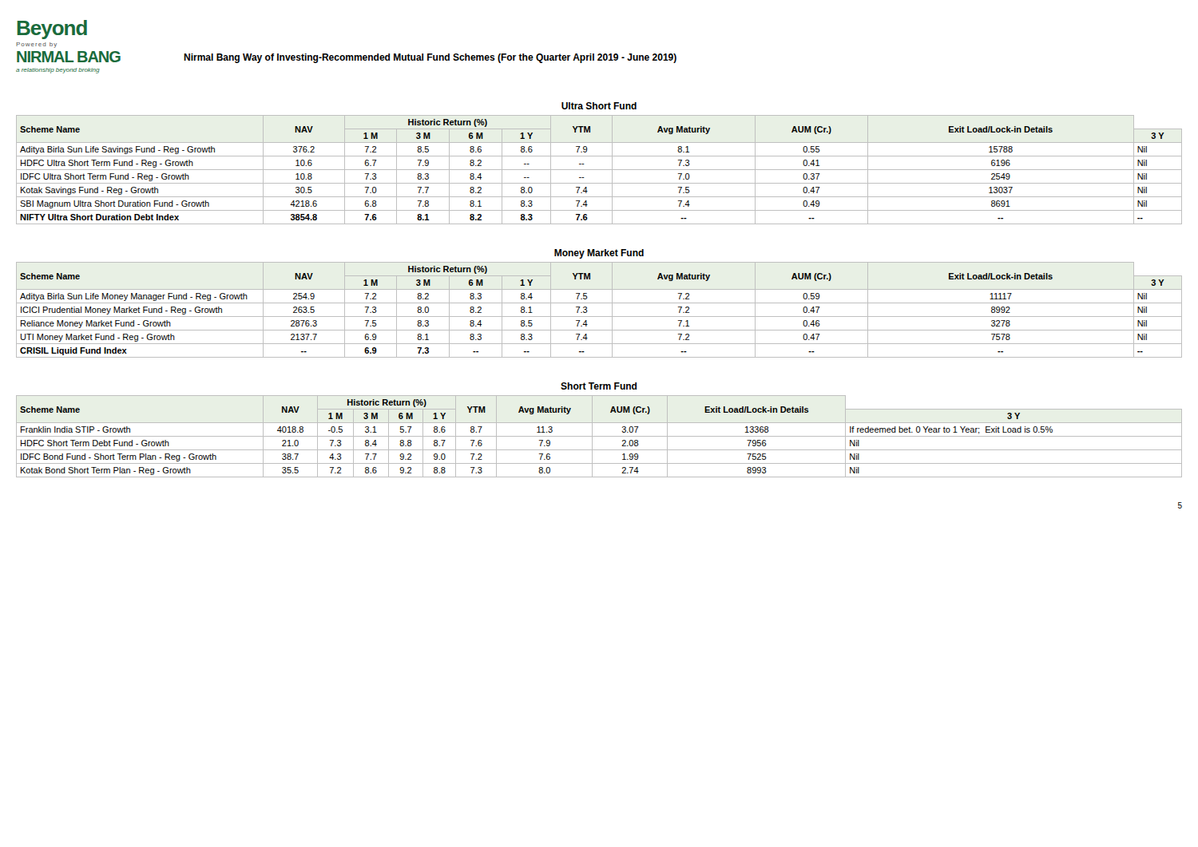Beyond
Powered by
NIRMAL BANG
a relationship beyond broking
Nirmal Bang Way of Investing-Recommended Mutual Fund Schemes (For the Quarter April 2019 - June 2019)
Ultra Short Fund
| Scheme Name | NAV | Historic Return (%) | YTM | Avg Maturity | AUM (Cr.) | Exit Load/Lock-in Details |
| --- | --- | --- | --- | --- | --- | --- |
| 1 M | 3 M | 6 M | 1 Y | 3 Y |
| Aditya Birla Sun Life Savings Fund - Reg - Growth | 376.2 | 7.2 | 8.5 | 8.6 | 8.6 | 7.9 | 8.1 | 0.55 | 15788 | Nil |
| HDFC Ultra Short Term Fund - Reg - Growth | 10.6 | 6.7 | 7.9 | 8.2 | -- | -- | 7.3 | 0.41 | 6196 | Nil |
| IDFC Ultra Short Term Fund - Reg - Growth | 10.8 | 7.3 | 8.3 | 8.4 | -- | -- | 7.0 | 0.37 | 2549 | Nil |
| Kotak Savings Fund - Reg - Growth | 30.5 | 7.0 | 7.7 | 8.2 | 8.0 | 7.4 | 7.5 | 0.47 | 13037 | Nil |
| SBI Magnum Ultra Short Duration Fund - Growth | 4218.6 | 6.8 | 7.8 | 8.1 | 8.3 | 7.4 | 7.4 | 0.49 | 8691 | Nil |
| NIFTY Ultra Short Duration Debt Index | 3854.8 | 7.6 | 8.1 | 8.2 | 8.3 | 7.6 | -- | -- | -- | -- |
Money Market Fund
| Scheme Name | NAV | Historic Return (%) | YTM | Avg Maturity | AUM (Cr.) | Exit Load/Lock-in Details |
| --- | --- | --- | --- | --- | --- | --- |
| 1 M | 3 M | 6 M | 1 Y | 3 Y |
| Aditya Birla Sun Life Money Manager Fund - Reg - Growth | 254.9 | 7.2 | 8.2 | 8.3 | 8.4 | 7.5 | 7.2 | 0.59 | 11117 | Nil |
| ICICI Prudential Money Market Fund - Reg - Growth | 263.5 | 7.3 | 8.0 | 8.2 | 8.1 | 7.3 | 7.2 | 0.47 | 8992 | Nil |
| Reliance Money Market Fund - Growth | 2876.3 | 7.5 | 8.3 | 8.4 | 8.5 | 7.4 | 7.1 | 0.46 | 3278 | Nil |
| UTI Money Market Fund - Reg - Growth | 2137.7 | 6.9 | 8.1 | 8.3 | 8.3 | 7.4 | 7.2 | 0.47 | 7578 | Nil |
| CRISIL Liquid Fund Index | -- | 6.9 | 7.3 | -- | -- | -- | -- | -- | -- | -- |
Short Term Fund
| Scheme Name | NAV | Historic Return (%) | YTM | Avg Maturity | AUM (Cr.) | Exit Load/Lock-in Details |
| --- | --- | --- | --- | --- | --- | --- |
| 1 M | 3 M | 6 M | 1 Y | 3 Y |
| Franklin India STIP - Growth | 4018.8 | -0.5 | 3.1 | 5.7 | 8.6 | 8.7 | 11.3 | 3.07 | 13368 | If redeemed bet. 0 Year to 1 Year; Exit Load is 0.5% |
| HDFC Short Term Debt Fund - Growth | 21.0 | 7.3 | 8.4 | 8.8 | 8.7 | 7.6 | 7.9 | 2.08 | 7956 | Nil |
| IDFC Bond Fund - Short Term Plan - Reg - Growth | 38.7 | 4.3 | 7.7 | 9.2 | 9.0 | 7.2 | 7.6 | 1.99 | 7525 | Nil |
| Kotak Bond Short Term Plan - Reg - Growth | 35.5 | 7.2 | 8.6 | 9.2 | 8.8 | 7.3 | 8.0 | 2.74 | 8993 | Nil |
5